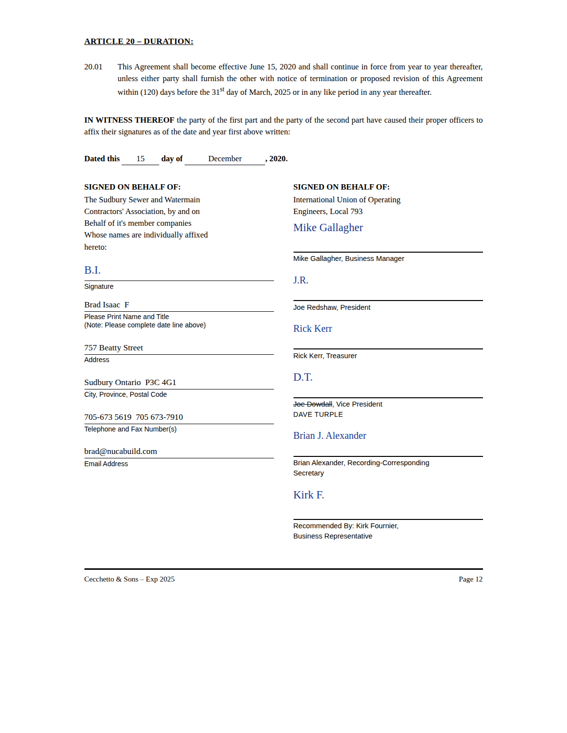ARTICLE 20 – DURATION:
20.01
This Agreement shall become effective June 15, 2020 and shall continue in force from year to year thereafter, unless either party shall furnish the other with notice of termination or proposed revision of this Agreement within (120) days before the 31st day of March, 2025 or in any like period in any year thereafter.
IN WITNESS THEREOF the party of the first part and the party of the second part have caused their proper officers to affix their signatures as of the date and year first above written:
Dated this 15 day of December, 2020.
| SIGNED ON BEHALF OF: The Sudbury Sewer and Watermain Contractors' Association, by and on Behalf of it's member companies Whose names are individually affixed hereto: B.I. Signature Brad Isaac F Please Print Name and Title (Note: Please complete date line above) 757 Beatty Street Address Sudbury Ontario P3C 4G1 City, Province, Postal Code 705-673 5619 705 673-7910 Telephone and Fax Number(s) brad@nucabuild.com Email Address | SIGNED ON BEHALF OF: International Union of Operating Engineers, Local 793 Mike Gallagher Mike Gallagher, Business Manager J.R. Joe Redshaw, President Rick Kerr Rick Kerr, Treasurer D.T. Joe Dowdall , Vice President DAVE TURPLE Brian J. Alexander Brian Alexander, Recording-Corresponding Secretary Kirk F. Recommended By: Kirk Fournier, Business Representative |
Cecchetto & Sons – Exp 2025 Page 12